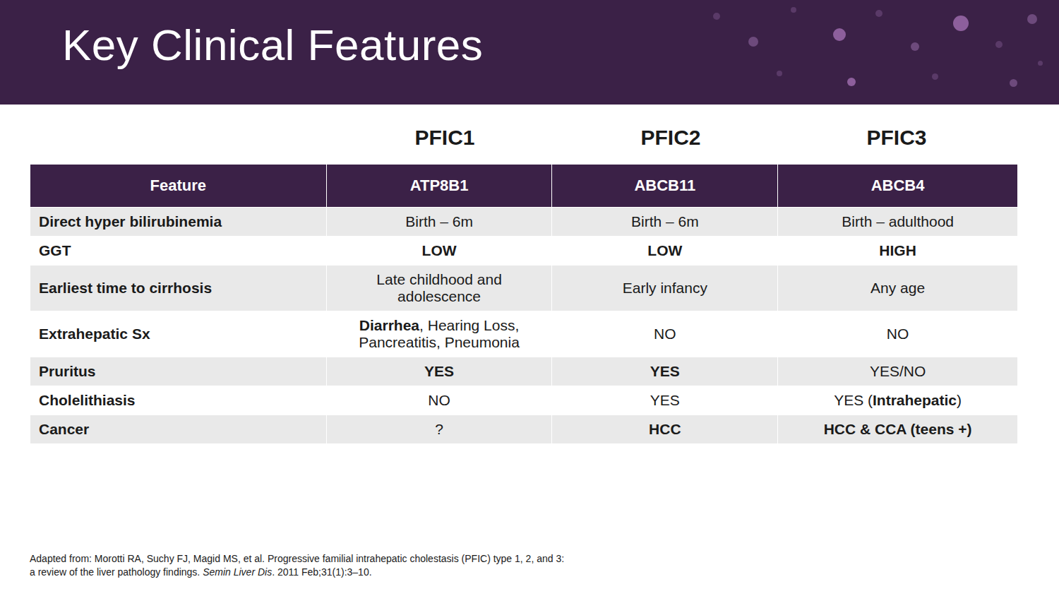Key Clinical Features
PFIC1 PFIC2 PFIC3
| Feature | ATP8B1 | ABCB11 | ABCB4 |
| --- | --- | --- | --- |
| Direct hyper bilirubinemia | Birth – 6m | Birth – 6m | Birth – adulthood |
| GGT | LOW | LOW | HIGH |
| Earliest time to cirrhosis | Late childhood and adolescence | Early infancy | Any age |
| Extrahepatic Sx | Diarrhea , Hearing Loss, Pancreatitis, Pneumonia | NO | NO |
| Pruritus | YES | YES | YES/NO |
| Cholelithiasis | NO | YES | YES ( Intrahepatic ) |
| Cancer | ? | HCC | HCC & CCA (teens +) |
Adapted from: Morotti RA, Suchy FJ, Magid MS, et al. Progressive familial intrahepatic cholestasis (PFIC) type 1, 2, and 3:
a review of the liver pathology findings. Semin Liver Dis. 2011 Feb;31(1):3–10.